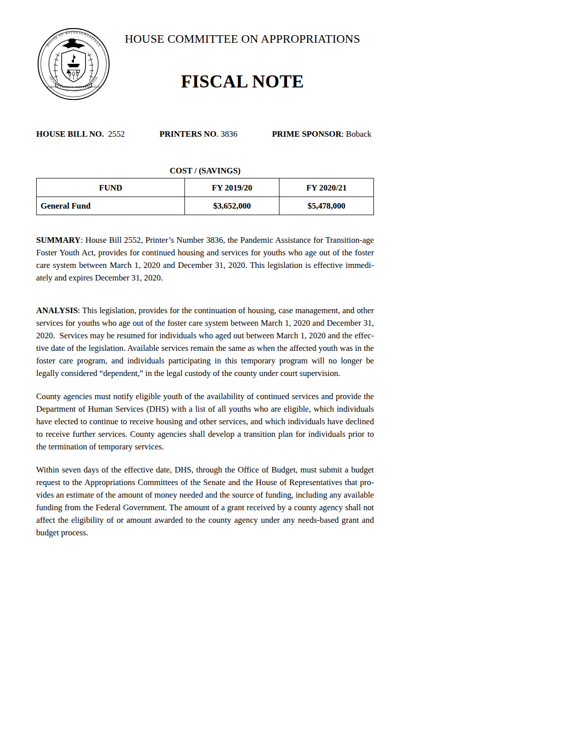HOUSE OF REPRESENTATIVES SEAL OF THE · PENNSYLVANIA VIRTUE LIBERTY INDEPENDENCE
HOUSE COMMITTEE ON APPROPRIATIONS
FISCAL NOTE
HOUSE BILL NO. 2552 PRINTERS NO. 3836 PRIME SPONSOR: Boback
COST / (SAVINGS)
| FUND | FY 2019/20 | FY 2020/21 |
| --- | --- | --- |
| General Fund | $3,652,000 | $5,478,000 |
SUMMARY: House Bill 2552, Printer’s Number 3836, the Pandemic Assistance for Transition-age Foster Youth Act, provides for continued housing and services for youths who age out of the foster care system between March 1, 2020 and December 31, 2020. This legislation is effective immediately and expires December 31, 2020.
ANALYSIS: This legislation, provides for the continuation of housing, case management, and other services for youths who age out of the foster care system between March 1, 2020 and December 31, 2020. Services may be resumed for individuals who aged out between March 1, 2020 and the effective date of the legislation. Available services remain the same as when the affected youth was in the foster care program, and individuals participating in this temporary program will no longer be legally considered “dependent,” in the legal custody of the county under court supervision.
County agencies must notify eligible youth of the availability of continued services and provide the Department of Human Services (DHS) with a list of all youths who are eligible, which individuals have elected to continue to receive housing and other services, and which individuals have declined to receive further services. County agencies shall develop a transition plan for individuals prior to the termination of temporary services.
Within seven days of the effective date, DHS, through the Office of Budget, must submit a budget request to the Appropriations Committees of the Senate and the House of Representatives that provides an estimate of the amount of money needed and the source of funding, including any available funding from the Federal Government. The amount of a grant received by a county agency shall not affect the eligibility of or amount awarded to the county agency under any needs-based grant and budget process.